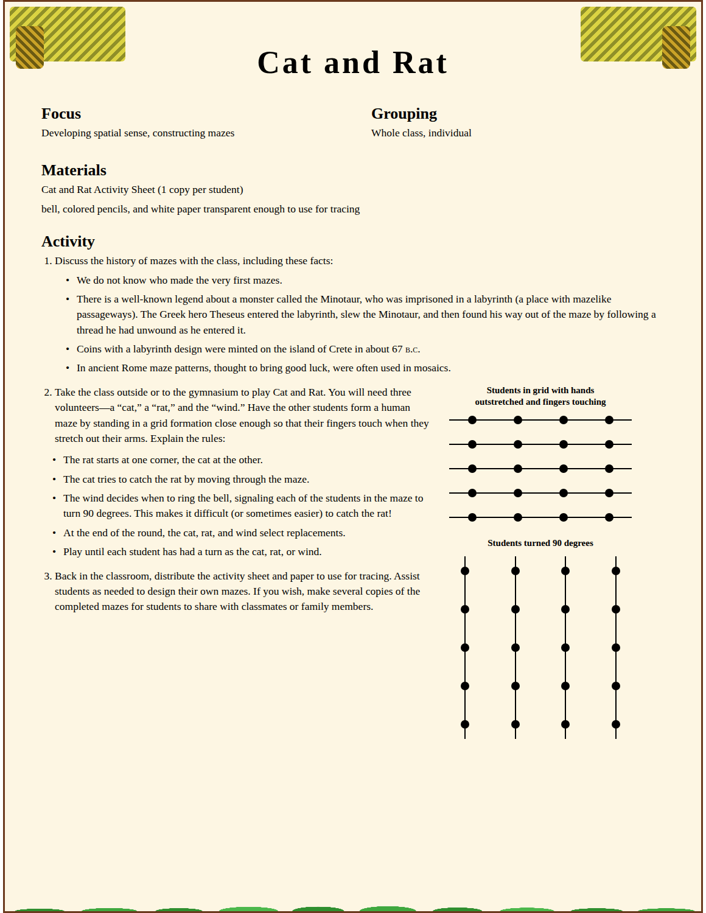Cat and Rat
Focus
Developing spatial sense, constructing mazes
Grouping
Whole class, individual
Materials
Cat and Rat Activity Sheet (1 copy per student)
bell, colored pencils, and white paper transparent enough to use for tracing
Activity
Discuss the history of mazes with the class, including these facts:
We do not know who made the very first mazes.
There is a well-known legend about a monster called the Minotaur, who was imprisoned in a labyrinth (a place with mazelike passageways). The Greek hero Theseus entered the labyrinth, slew the Minotaur, and then found his way out of the maze by following a thread he had unwound as he entered it.
Coins with a labyrinth design were minted on the island of Crete in about 67 b.c.
In ancient Rome maze patterns, thought to bring good luck, were often used in mosaics.
Take the class outside or to the gymnasium to play Cat and Rat. You will need three volunteers—a “cat,” a “rat,” and the “wind.” Have the other students form a human maze by standing in a grid formation close enough so that their fingers touch when they stretch out their arms. Explain the rules:
The rat starts at one corner, the cat at the other.
The cat tries to catch the rat by moving through the maze.
The wind decides when to ring the bell, signaling each of the students in the maze to turn 90 degrees. This makes it difficult (or sometimes easier) to catch the rat!
At the end of the round, the cat, rat, and wind select replacements.
Play until each student has had a turn as the cat, rat, or wind.
Back in the classroom, distribute the activity sheet and paper to use for tracing. Assist students as needed to design their own mazes. If you wish, make several copies of the completed mazes for students to share with classmates or family members.
Students in grid with hands
outstretched and fingers touching
Students turned 90 degrees